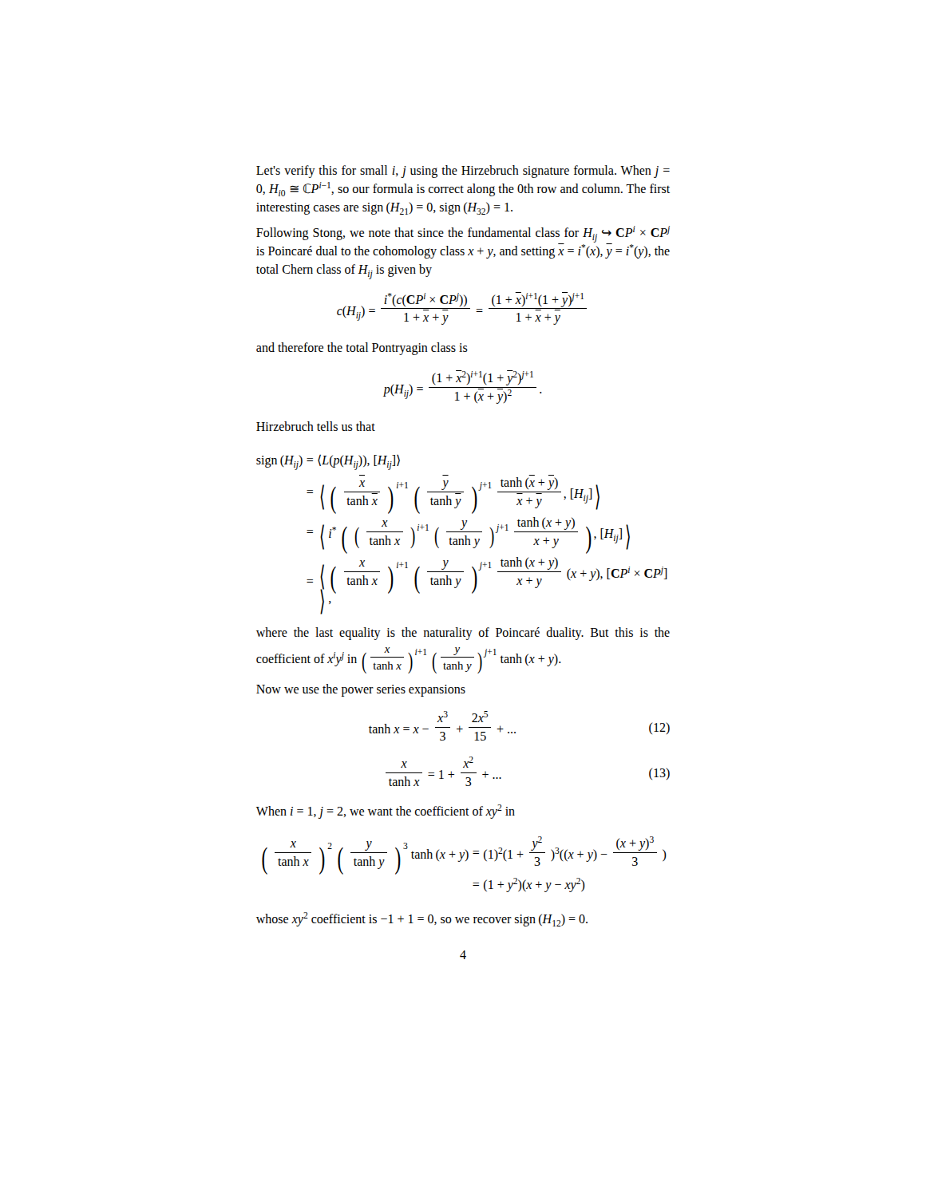Let's verify this for small i, j using the Hirzebruch signature formula. When j = 0, Hi0 ≅ ℂPi−1, so our formula is correct along the 0th row and column. The first interesting cases are sign (H21) = 0, sign (H32) = 1.
Following Stong, we note that since the fundamental class for Hij ↪ CPi × CPj is Poincaré dual to the cohomology class x + y, and setting x = i*(x), y = i*(y), the total Chern class of Hij is given by
c(Hij) = i*(c(CPi × CPj)) 1 + x + y = (1 + x)i+1(1 + y)j+1 1 + x + y
and therefore the total Pontryagin class is
p(Hij) = (1 + x2)i+1(1 + y2)j+1 1 + (x + y)2 .
Hirzebruch tells us that
sign (Hij)
=
⟨L(p(Hij)), [Hij]⟩
=
⟨( xtanh x ) i+1 ( ytanh y ) j+1 tanh (x + y) x + y, [Hij]⟩
=
⟨i* ( ( xtanh x ) i+1 ( ytanh y ) j+1 tanh (x + y) x + y ), [Hij]⟩
=
⟨( xtanh x ) i+1 ( ytanh y ) j+1 tanh (x + y) x + y (x + y), [CPi × CPj]⟩,
where the last equality is the naturality of Poincaré duality. But this is the coefficient of xiyj in (xtanh x) i+1 (ytanh y) j+1 tanh (x + y).
Now we use the power series expansions
tanh x = x − x33 + 2x515 + ...
(12)
xtanh x = 1 + x23 + ...
(13)
When i = 1, j = 2, we want the coefficient of xy2 in
( xtanh x ) 2 ( ytanh y ) 3 tanh (x + y)
=
(1)2(1 + y23 )3((x + y) − (x + y)33 )
=
(1 + y2)(x + y − xy2)
whose xy2 coefficient is −1 + 1 = 0, so we recover sign (H12) = 0.
4